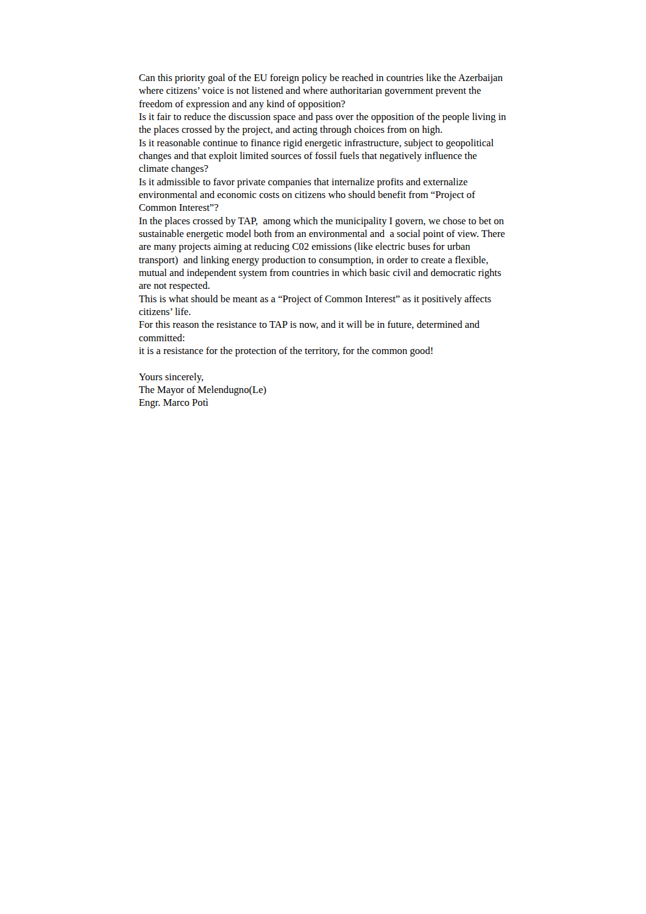Can this priority goal of the EU foreign policy be reached in countries like the Azerbaijan where citizens’ voice is not listened and where authoritarian government prevent the freedom of expression and any kind of opposition?
Is it fair to reduce the discussion space and pass over the opposition of the people living in the places crossed by the project, and acting through choices from on high.
Is it reasonable continue to finance rigid energetic infrastructure, subject to geopolitical changes and that exploit limited sources of fossil fuels that negatively influence the climate changes?
Is it admissible to favor private companies that internalize profits and externalize environmental and economic costs on citizens who should benefit from “Project of Common Interest”?
In the places crossed by TAP, among which the municipality I govern, we chose to bet on sustainable energetic model both from an environmental and a social point of view. There are many projects aiming at reducing C02 emissions (like electric buses for urban transport) and linking energy production to consumption, in order to create a flexible, mutual and independent system from countries in which basic civil and democratic rights are not respected.
This is what should be meant as a “Project of Common Interest” as it positively affects citizens’ life.
For this reason the resistance to TAP is now, and it will be in future, determined and committed:
it is a resistance for the protection of the territory, for the common good!
Yours sincerely,
The Mayor of Melendugno(Le)
Engr. Marco Potì